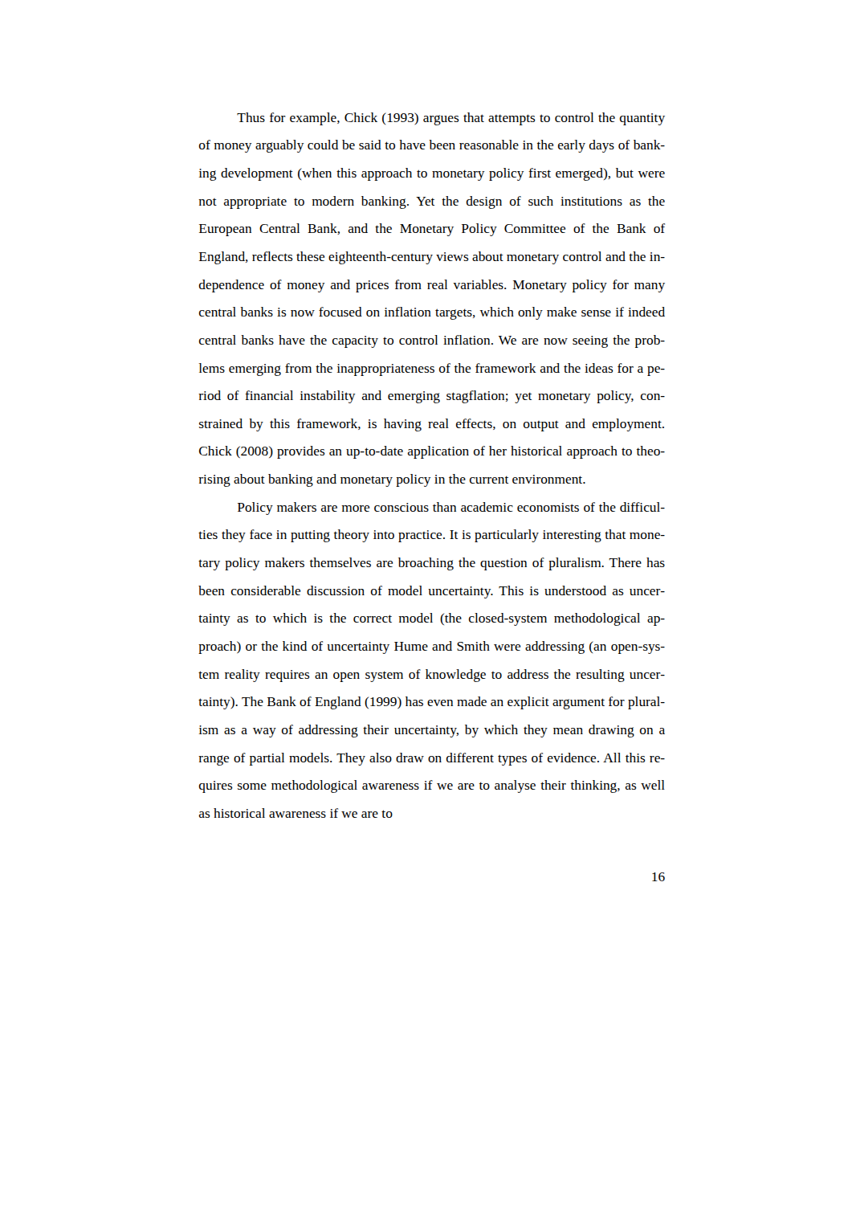Thus for example, Chick (1993) argues that attempts to control the quantity of money arguably could be said to have been reasonable in the early days of banking development (when this approach to monetary policy first emerged), but were not appropriate to modern banking. Yet the design of such institutions as the European Central Bank, and the Monetary Policy Committee of the Bank of England, reflects these eighteenth-century views about monetary control and the independence of money and prices from real variables. Monetary policy for many central banks is now focused on inflation targets, which only make sense if indeed central banks have the capacity to control inflation. We are now seeing the problems emerging from the inappropriateness of the framework and the ideas for a period of financial instability and emerging stagflation; yet monetary policy, constrained by this framework, is having real effects, on output and employment. Chick (2008) provides an up-to-date application of her historical approach to theorising about banking and monetary policy in the current environment.
Policy makers are more conscious than academic economists of the difficulties they face in putting theory into practice. It is particularly interesting that monetary policy makers themselves are broaching the question of pluralism. There has been considerable discussion of model uncertainty. This is understood as uncertainty as to which is the correct model (the closed-system methodological approach) or the kind of uncertainty Hume and Smith were addressing (an open-system reality requires an open system of knowledge to address the resulting uncertainty). The Bank of England (1999) has even made an explicit argument for pluralism as a way of addressing their uncertainty, by which they mean drawing on a range of partial models. They also draw on different types of evidence. All this requires some methodological awareness if we are to analyse their thinking, as well as historical awareness if we are to
16